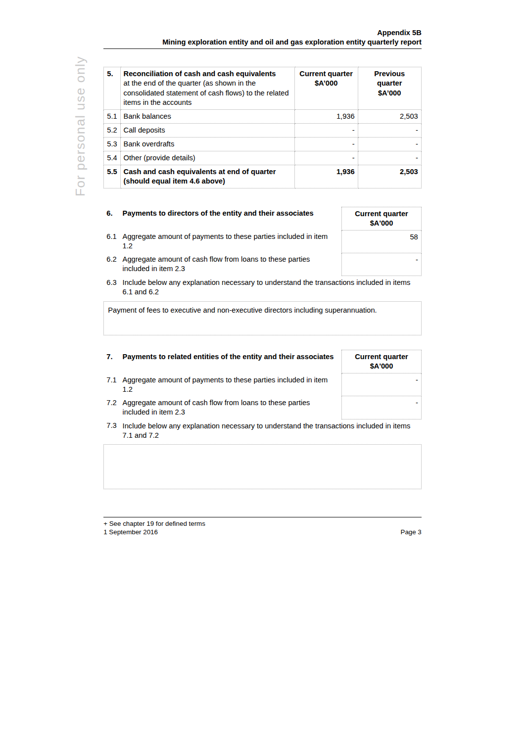For personal use only
Appendix 5B
Mining exploration entity and oil and gas exploration entity quarterly report
| 5. | Reconciliation of cash and cash equivalents at the end of the quarter (as shown in the consolidated statement of cash flows) to the related items in the accounts | Current quarter $A’000 | Previous quarter $A’000 |
| 5.1 | Bank balances | 1,936 | 2,503 |
| 5.2 | Call deposits | - | - |
| 5.3 | Bank overdrafts | - | - |
| 5.4 | Other (provide details) | - | - |
| 5.5 | Cash and cash equivalents at end of quarter (should equal item 4.6 above) | 1,936 | 2,503 |
| 6. | Payments to directors of the entity and their associates | Current quarter $A'000 |
| 6.1 | Aggregate amount of payments to these parties included in item 1.2 | 58 |
| 6.2 | Aggregate amount of cash flow from loans to these parties included in item 2.3 | - |
| 6.3 | Include below any explanation necessary to understand the transactions included in items 6.1 and 6.2 |
Payment of fees to executive and non-executive directors including superannuation.
| 7. | Payments to related entities of the entity and their associates | Current quarter $A'000 |
| 7.1 | Aggregate amount of payments to these parties included in item 1.2 | - |
| 7.2 | Aggregate amount of cash flow from loans to these parties included in item 2.3 | - |
| 7.3 | Include below any explanation necessary to understand the transactions included in items 7.1 and 7.2 |
+ See chapter 19 for defined terms
1 September 2016 Page 3